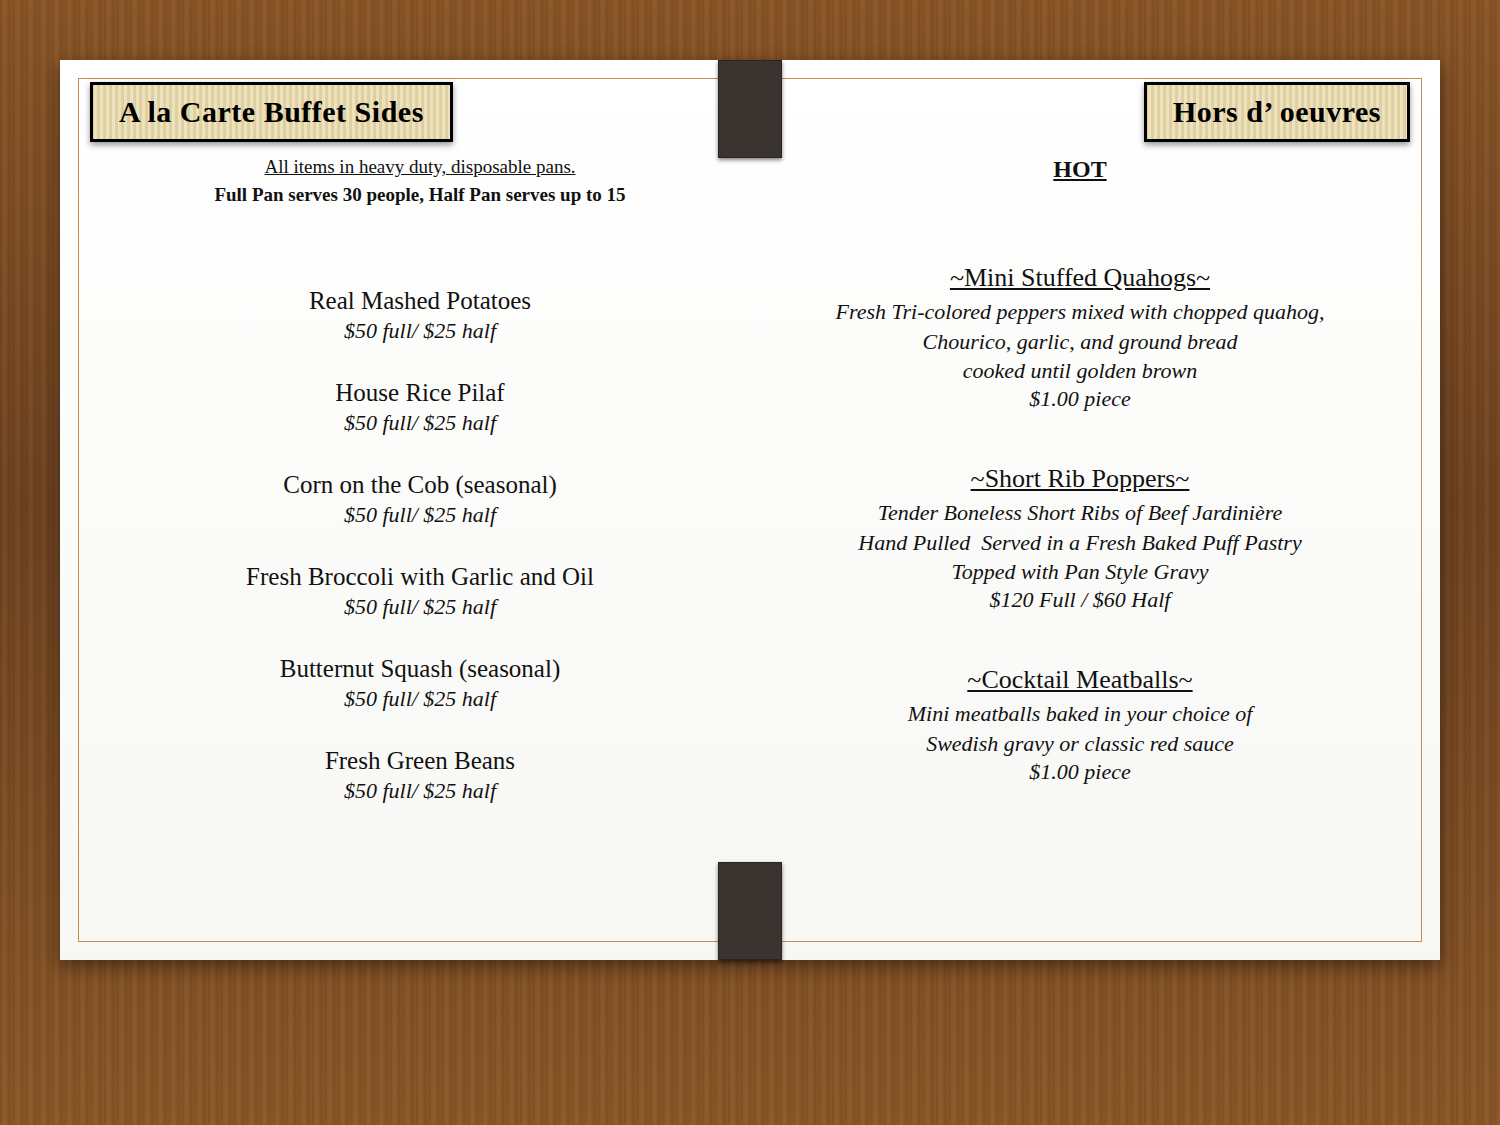A la Carte Buffet Sides
Hors d’ oeuvres
All items in heavy duty, disposable pans.
Full Pan serves 30 people, Half Pan serves up to 15
Real Mashed Potatoes
$50 full/ $25 half
House Rice Pilaf
$50 full/ $25 half
Corn on the Cob (seasonal)
$50 full/ $25 half
Fresh Broccoli with Garlic and Oil
$50 full/ $25 half
Butternut Squash (seasonal)
$50 full/ $25 half
Fresh Green Beans
$50 full/ $25 half
HOT
~Mini Stuffed Quahogs~
Fresh Tri-colored peppers mixed with chopped quahog,
Chourico, garlic, and ground bread
cooked until golden brown
$1.00 piece
~Short Rib Poppers~
Tender Boneless Short Ribs of Beef Jardinière
Hand Pulled Served in a Fresh Baked Puff Pastry
Topped with Pan Style Gravy
$120 Full / $60 Half
~Cocktail Meatballs~
Mini meatballs baked in your choice of
Swedish gravy or classic red sauce
$1.00 piece